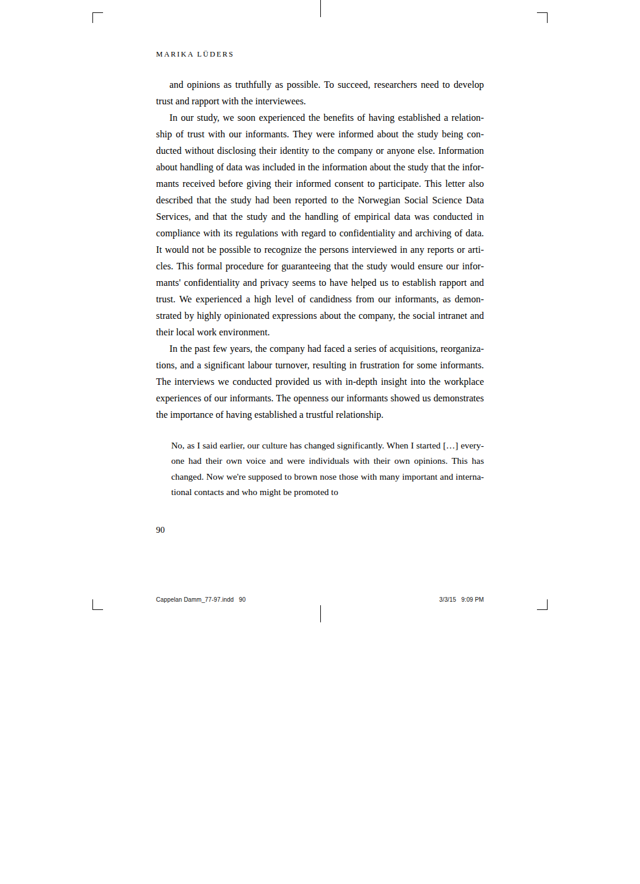Marika Lüders
and opinions as truthfully as possible. To succeed, researchers need to develop trust and rapport with the interviewees.
In our study, we soon experienced the benefits of having established a relationship of trust with our informants. They were informed about the study being conducted without disclosing their identity to the company or anyone else. Information about handling of data was included in the information about the study that the informants received before giving their informed consent to participate. This letter also described that the study had been reported to the Norwegian Social Science Data Services, and that the study and the handling of empirical data was conducted in compliance with its regulations with regard to confidentiality and archiving of data. It would not be possible to recognize the persons interviewed in any reports or articles. This formal procedure for guaranteeing that the study would ensure our informants' confidentiality and privacy seems to have helped us to establish rapport and trust. We experienced a high level of candidness from our informants, as demonstrated by highly opinionated expressions about the company, the social intranet and their local work environment.
In the past few years, the company had faced a series of acquisitions, reorganizations, and a significant labour turnover, resulting in frustration for some informants. The interviews we conducted provided us with in-depth insight into the workplace experiences of our informants. The openness our informants showed us demonstrates the importance of having established a trustful relationship.
No, as I said earlier, our culture has changed significantly. When I started […] everyone had their own voice and were individuals with their own opinions. This has changed. Now we're supposed to brown nose those with many important and international contacts and who might be promoted to
90
Cappelan Damm_77-97.indd 90
3/3/15 9:09 PM